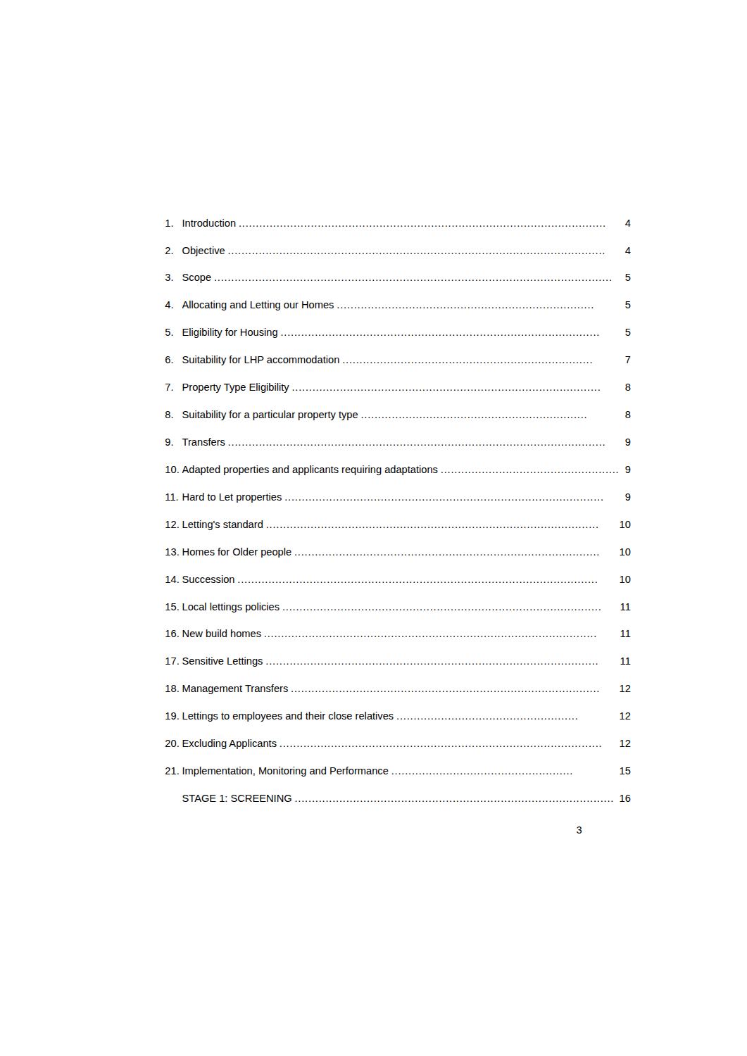| 1. | Introduction ........................................................................................................... | 4 |
| 2. | Objective .............................................................................................................. | 4 |
| 3. | Scope .................................................................................................................... | 5 |
| 4. | Allocating and Letting our Homes ........................................................................... | 5 |
| 5. | Eligibility for Housing ............................................................................................. | 5 |
| 6. | Suitability for LHP accommodation ......................................................................... | 7 |
| 7. | Property Type Eligibility .......................................................................................... | 8 |
| 8. | Suitability for a particular property type .................................................................. | 8 |
| 9. | Transfers .............................................................................................................. | 9 |
| 10. | Adapted properties and applicants requiring adaptations .................................................... | 9 |
| 11. | Hard to Let properties ............................................................................................. | 9 |
| 12. | Letting's standard ................................................................................................. | 10 |
| 13. | Homes for Older people ......................................................................................... | 10 |
| 14. | Succession ......................................................................................................... | 10 |
| 15. | Local lettings policies ............................................................................................. | 11 |
| 16. | New build homes ................................................................................................. | 11 |
| 17. | Sensitive Lettings ................................................................................................. | 11 |
| 18. | Management Transfers .......................................................................................... | 12 |
| 19. | Lettings to employees and their close relatives ..................................................... | 12 |
| 20. | Excluding Applicants .............................................................................................. | 12 |
| 21. | Implementation, Monitoring and Performance ..................................................... | 15 |
| | STAGE 1: SCREENING ............................................................................................. | 16 |
3